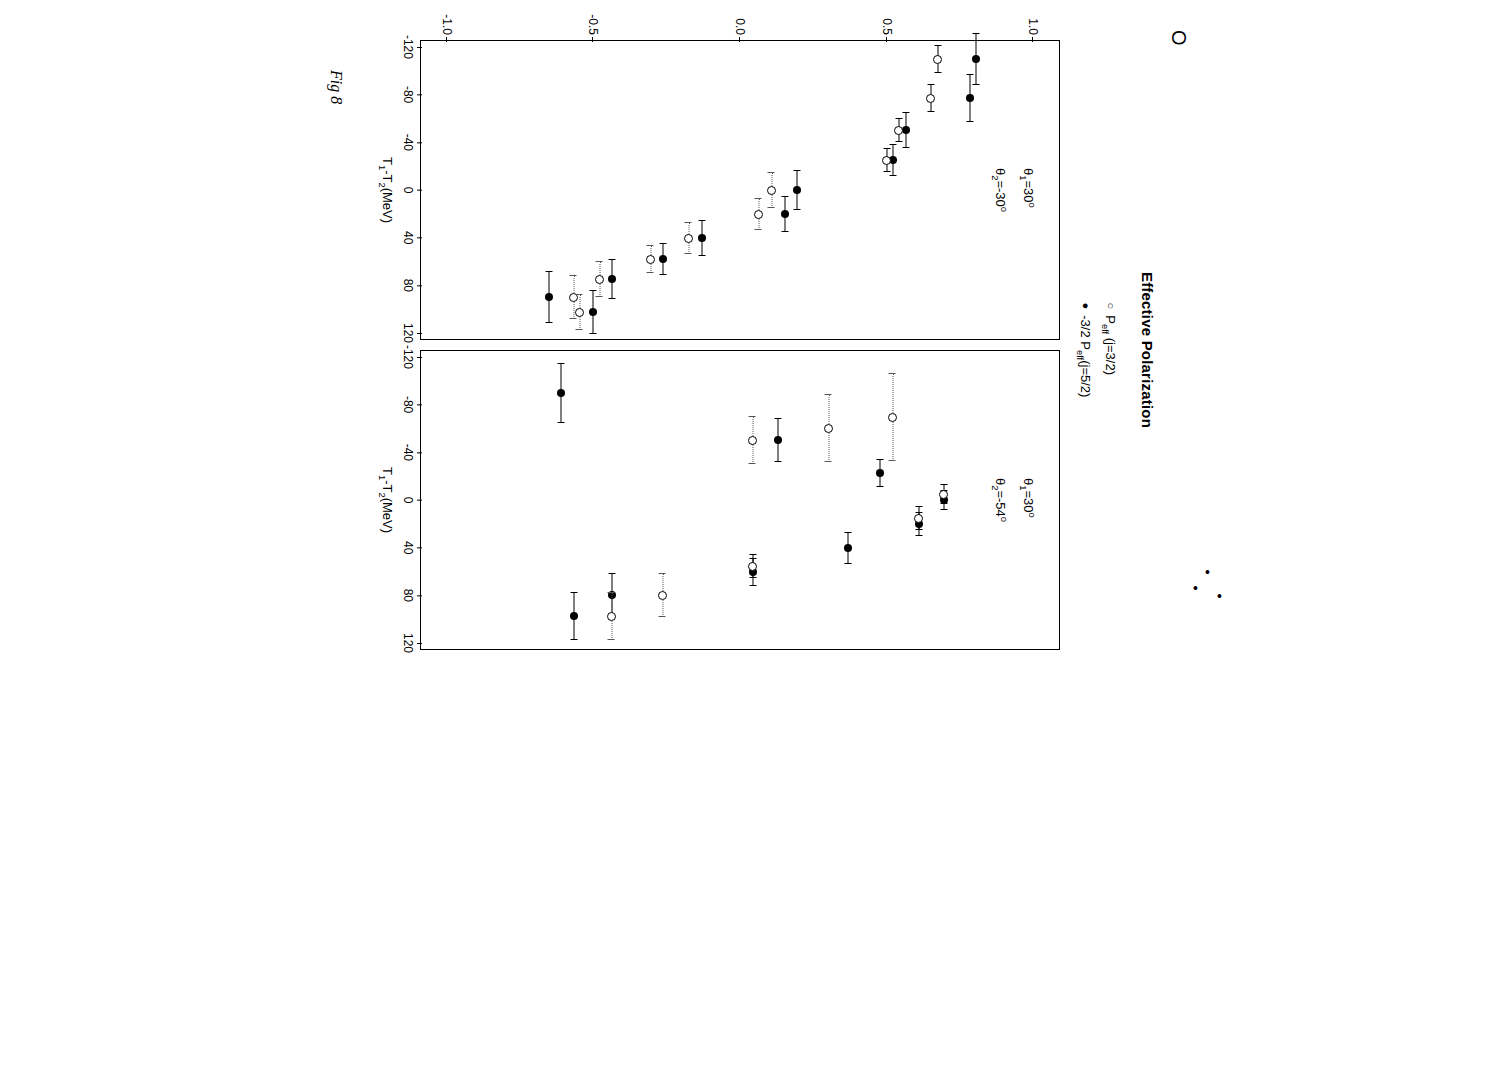O
Effective Polarization
Peff (j=3/2)
-3/2 Peff(j=5/2)
θ1=30o
θ2=-30o
1.0
0.5
0.0
-0.5
-1.0
-120
-80
-40
0
40
80
120
T1-T2(MeV)
θ1=30o
θ2=-54o
-120
-80
-40
0
40
80
120
T1-T2(MeV)
Fig 8
• • •